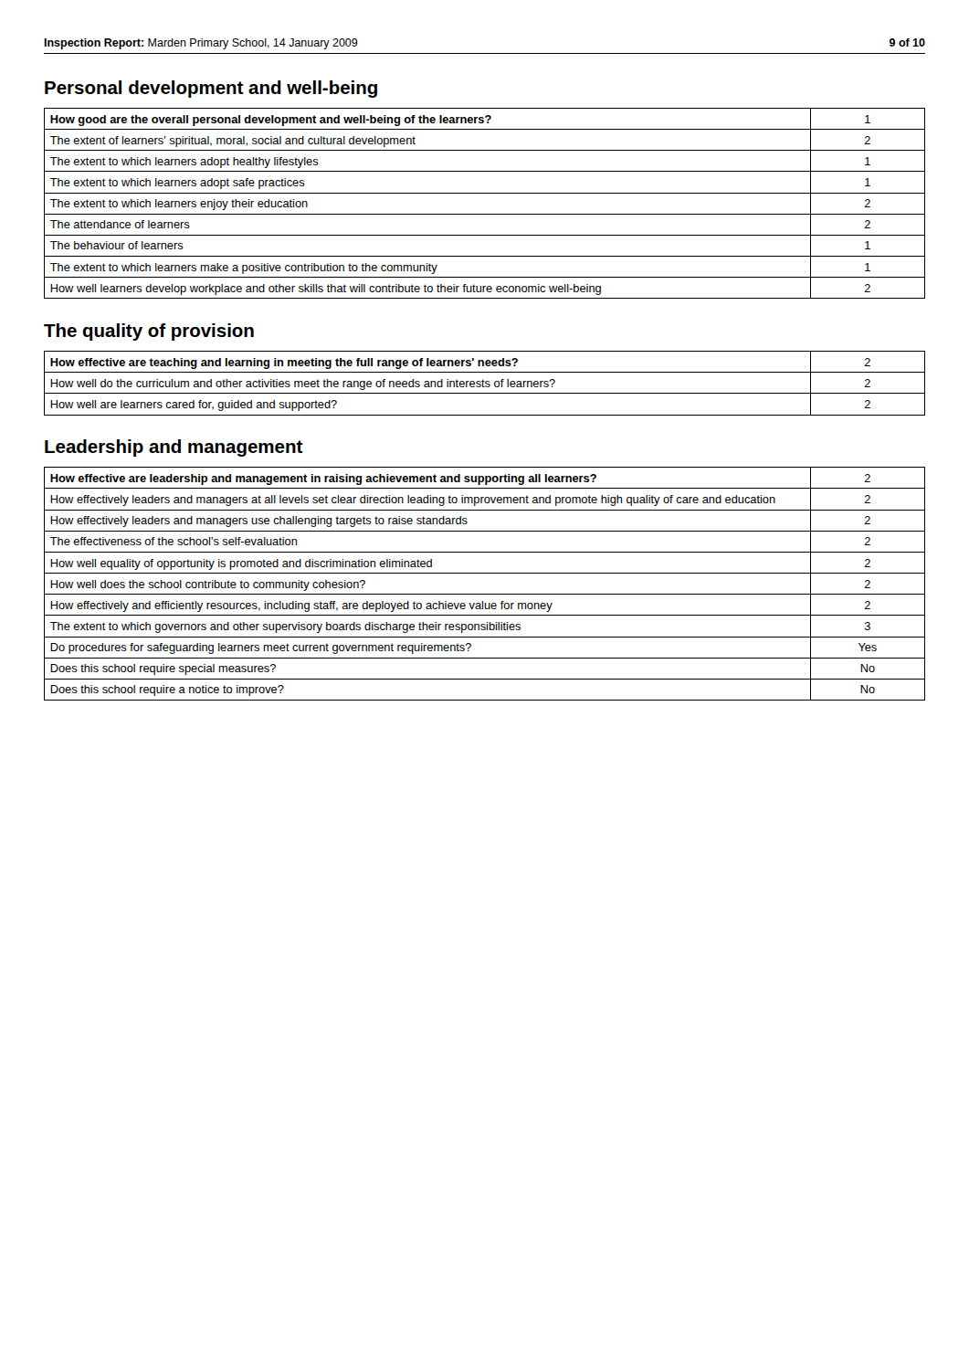Inspection Report: Marden Primary School, 14 January 2009
9 of 10
Personal development and well-being
| How good are the overall personal development and well-being of the learners? | 1 |
| The extent of learners' spiritual, moral, social and cultural development | 2 |
| The extent to which learners adopt healthy lifestyles | 1 |
| The extent to which learners adopt safe practices | 1 |
| The extent to which learners enjoy their education | 2 |
| The attendance of learners | 2 |
| The behaviour of learners | 1 |
| The extent to which learners make a positive contribution to the community | 1 |
| How well learners develop workplace and other skills that will contribute to their future economic well-being | 2 |
The quality of provision
| How effective are teaching and learning in meeting the full range of learners' needs? | 2 |
| How well do the curriculum and other activities meet the range of needs and interests of learners? | 2 |
| How well are learners cared for, guided and supported? | 2 |
Leadership and management
| How effective are leadership and management in raising achievement and supporting all learners? | 2 |
| How effectively leaders and managers at all levels set clear direction leading to improvement and promote high quality of care and education | 2 |
| How effectively leaders and managers use challenging targets to raise standards | 2 |
| The effectiveness of the school's self-evaluation | 2 |
| How well equality of opportunity is promoted and discrimination eliminated | 2 |
| How well does the school contribute to community cohesion? | 2 |
| How effectively and efficiently resources, including staff, are deployed to achieve value for money | 2 |
| The extent to which governors and other supervisory boards discharge their responsibilities | 3 |
| Do procedures for safeguarding learners meet current government requirements? | Yes |
| Does this school require special measures? | No |
| Does this school require a notice to improve? | No |